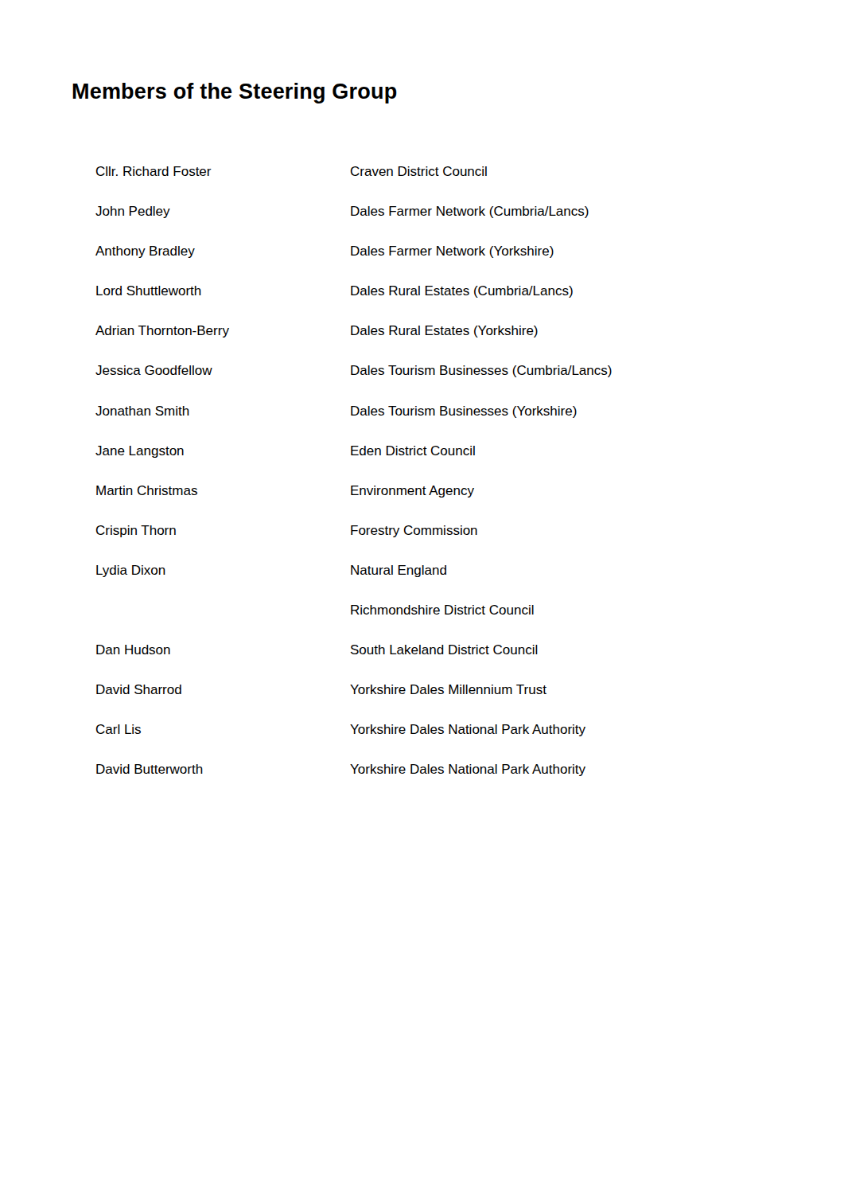Members of the Steering Group
| Cllr. Richard Foster | Craven District Council |
| John Pedley | Dales Farmer Network (Cumbria/Lancs) |
| Anthony Bradley | Dales Farmer Network (Yorkshire) |
| Lord Shuttleworth | Dales Rural Estates (Cumbria/Lancs) |
| Adrian Thornton-Berry | Dales Rural Estates (Yorkshire) |
| Jessica Goodfellow | Dales Tourism Businesses (Cumbria/Lancs) |
| Jonathan Smith | Dales Tourism Businesses (Yorkshire) |
| Jane Langston | Eden District Council |
| Martin Christmas | Environment Agency |
| Crispin Thorn | Forestry Commission |
| Lydia Dixon | Natural England |
| | Richmondshire District Council |
| Dan Hudson | South Lakeland District Council |
| David Sharrod | Yorkshire Dales Millennium Trust |
| Carl Lis | Yorkshire Dales National Park Authority |
| David Butterworth | Yorkshire Dales National Park Authority |